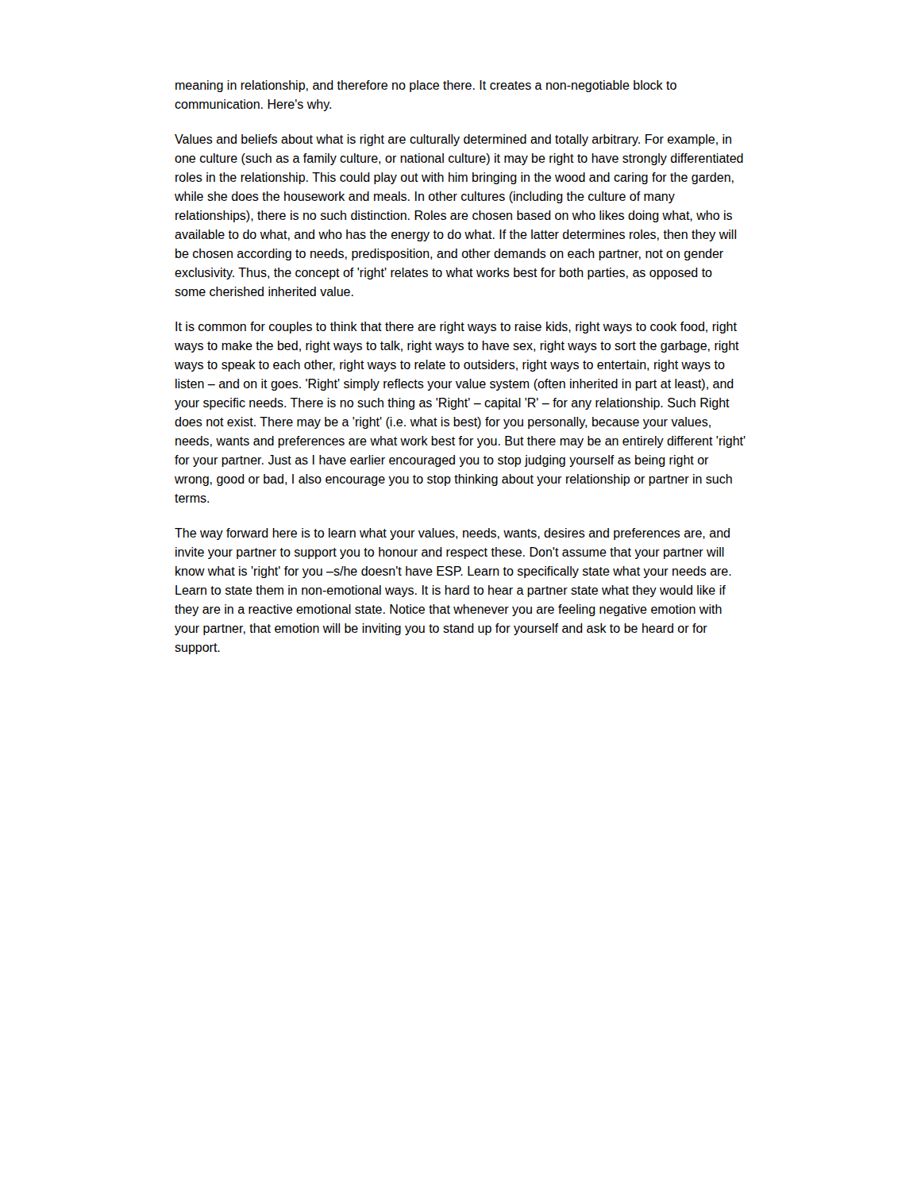meaning in relationship, and therefore no place there. It creates a non-negotiable block to communication. Here's why.
Values and beliefs about what is right are culturally determined and totally arbitrary. For example, in one culture (such as a family culture, or national culture) it may be right to have strongly differentiated roles in the relationship. This could play out with him bringing in the wood and caring for the garden, while she does the housework and meals. In other cultures (including the culture of many relationships), there is no such distinction. Roles are chosen based on who likes doing what, who is available to do what, and who has the energy to do what. If the latter determines roles, then they will be chosen according to needs, predisposition, and other demands on each partner, not on gender exclusivity. Thus, the concept of 'right' relates to what works best for both parties, as opposed to some cherished inherited value.
It is common for couples to think that there are right ways to raise kids, right ways to cook food, right ways to make the bed, right ways to talk, right ways to have sex, right ways to sort the garbage, right ways to speak to each other, right ways to relate to outsiders, right ways to entertain, right ways to listen – and on it goes. 'Right' simply reflects your value system (often inherited in part at least), and your specific needs. There is no such thing as 'Right' – capital 'R' – for any relationship. Such Right does not exist. There may be a 'right' (i.e. what is best) for you personally, because your values, needs, wants and preferences are what work best for you. But there may be an entirely different 'right' for your partner. Just as I have earlier encouraged you to stop judging yourself as being right or wrong, good or bad, I also encourage you to stop thinking about your relationship or partner in such terms.
The way forward here is to learn what your values, needs, wants, desires and preferences are, and invite your partner to support you to honour and respect these. Don't assume that your partner will know what is 'right' for you –s/he doesn't have ESP. Learn to specifically state what your needs are. Learn to state them in non-emotional ways. It is hard to hear a partner state what they would like if they are in a reactive emotional state. Notice that whenever you are feeling negative emotion with your partner, that emotion will be inviting you to stand up for yourself and ask to be heard or for support.